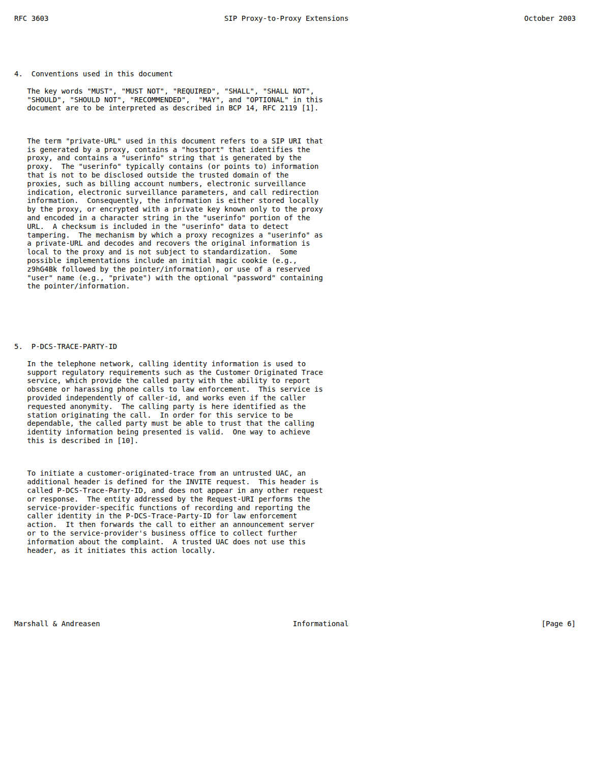RFC 3603 SIP Proxy-to-Proxy Extensions October 2003
4. Conventions used in this document
The key words "MUST", "MUST NOT", "REQUIRED", "SHALL", "SHALL NOT", "SHOULD", "SHOULD NOT", "RECOMMENDED", "MAY", and "OPTIONAL" in this document are to be interpreted as described in BCP 14, RFC 2119 [1].
The term "private-URL" used in this document refers to a SIP URI that is generated by a proxy, contains a "hostport" that identifies the proxy, and contains a "userinfo" string that is generated by the proxy. The "userinfo" typically contains (or points to) information that is not to be disclosed outside the trusted domain of the proxies, such as billing account numbers, electronic surveillance indication, electronic surveillance parameters, and call redirection information. Consequently, the information is either stored locally by the proxy, or encrypted with a private key known only to the proxy and encoded in a character string in the "userinfo" portion of the URL. A checksum is included in the "userinfo" data to detect tampering. The mechanism by which a proxy recognizes a "userinfo" as a private-URL and decodes and recovers the original information is local to the proxy and is not subject to standardization. Some possible implementations include an initial magic cookie (e.g., z9hG4Bk followed by the pointer/information), or use of a reserved "user" name (e.g., "private") with the optional "password" containing the pointer/information.
5. P-DCS-TRACE-PARTY-ID
In the telephone network, calling identity information is used to support regulatory requirements such as the Customer Originated Trace service, which provide the called party with the ability to report obscene or harassing phone calls to law enforcement. This service is provided independently of caller-id, and works even if the caller requested anonymity. The calling party is here identified as the station originating the call. In order for this service to be dependable, the called party must be able to trust that the calling identity information being presented is valid. One way to achieve this is described in [10].
To initiate a customer-originated-trace from an untrusted UAC, an additional header is defined for the INVITE request. This header is called P-DCS-Trace-Party-ID, and does not appear in any other request or response. The entity addressed by the Request-URI performs the service-provider-specific functions of recording and reporting the caller identity in the P-DCS-Trace-Party-ID for law enforcement action. It then forwards the call to either an announcement server or to the service-provider's business office to collect further information about the complaint. A trusted UAC does not use this header, as it initiates this action locally.
Marshall & Andreasen Informational[Page 6]